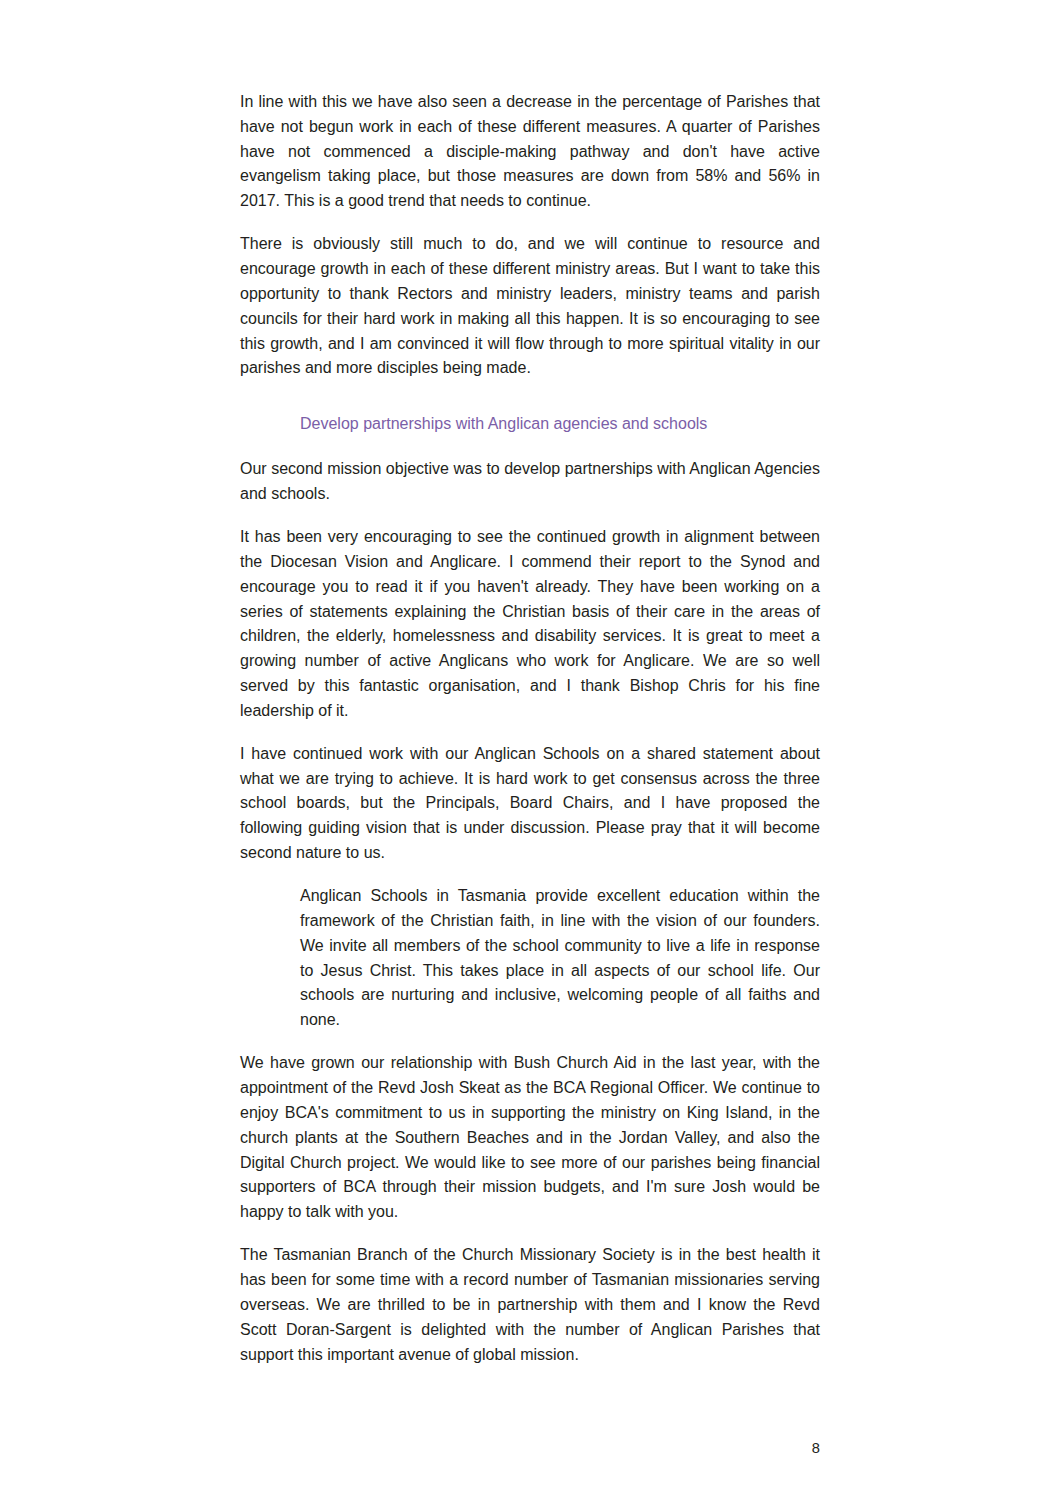In line with this we have also seen a decrease in the percentage of Parishes that have not begun work in each of these different measures. A quarter of Parishes have not commenced a disciple-making pathway and don't have active evangelism taking place, but those measures are down from 58% and 56% in 2017. This is a good trend that needs to continue.
There is obviously still much to do, and we will continue to resource and encourage growth in each of these different ministry areas. But I want to take this opportunity to thank Rectors and ministry leaders, ministry teams and parish councils for their hard work in making all this happen. It is so encouraging to see this growth, and I am convinced it will flow through to more spiritual vitality in our parishes and more disciples being made.
Develop partnerships with Anglican agencies and schools
Our second mission objective was to develop partnerships with Anglican Agencies and schools.
It has been very encouraging to see the continued growth in alignment between the Diocesan Vision and Anglicare. I commend their report to the Synod and encourage you to read it if you haven't already. They have been working on a series of statements explaining the Christian basis of their care in the areas of children, the elderly, homelessness and disability services. It is great to meet a growing number of active Anglicans who work for Anglicare. We are so well served by this fantastic organisation, and I thank Bishop Chris for his fine leadership of it.
I have continued work with our Anglican Schools on a shared statement about what we are trying to achieve. It is hard work to get consensus across the three school boards, but the Principals, Board Chairs, and I have proposed the following guiding vision that is under discussion. Please pray that it will become second nature to us.
Anglican Schools in Tasmania provide excellent education within the framework of the Christian faith, in line with the vision of our founders. We invite all members of the school community to live a life in response to Jesus Christ. This takes place in all aspects of our school life. Our schools are nurturing and inclusive, welcoming people of all faiths and none.
We have grown our relationship with Bush Church Aid in the last year, with the appointment of the Revd Josh Skeat as the BCA Regional Officer. We continue to enjoy BCA's commitment to us in supporting the ministry on King Island, in the church plants at the Southern Beaches and in the Jordan Valley, and also the Digital Church project. We would like to see more of our parishes being financial supporters of BCA through their mission budgets, and I'm sure Josh would be happy to talk with you.
The Tasmanian Branch of the Church Missionary Society is in the best health it has been for some time with a record number of Tasmanian missionaries serving overseas. We are thrilled to be in partnership with them and I know the Revd Scott Doran-Sargent is delighted with the number of Anglican Parishes that support this important avenue of global mission.
8